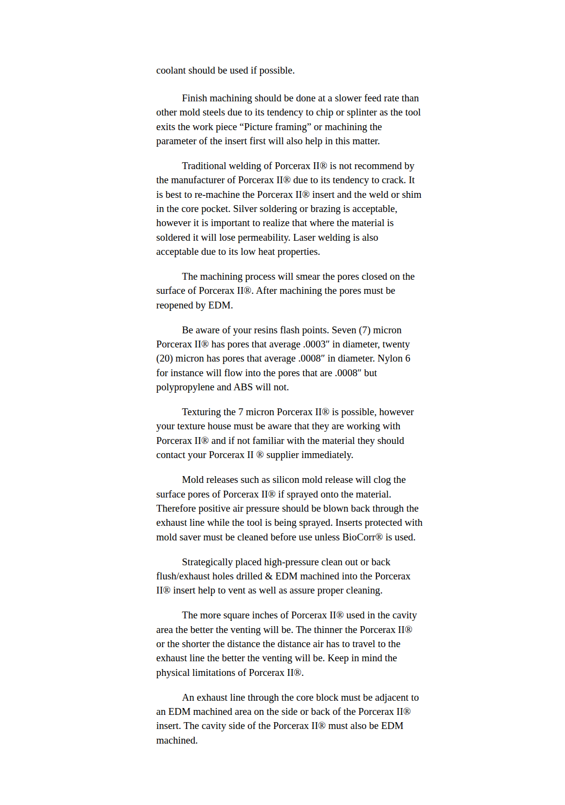coolant should be used if possible.
Finish machining should be done at a slower feed rate than other mold steels due to its tendency to chip or splinter as the tool exits the work piece “Picture framing” or machining the parameter of the insert first will also help in this matter.
Traditional welding of Porcerax II® is not recommend by the manufacturer of Porcerax II® due to its tendency to crack. It is best to re-machine the Porcerax II® insert and the weld or shim in the core pocket. Silver soldering or brazing is acceptable, however it is important to realize that where the material is soldered it will lose permeability. Laser welding is also acceptable due to its low heat properties.
The machining process will smear the pores closed on the surface of Porcerax II®. After machining the pores must be reopened by EDM.
Be aware of your resins flash points. Seven (7) micron Porcerax II® has pores that average .0003″ in diameter, twenty (20) micron has pores that average .0008″ in diameter. Nylon 6 for instance will flow into the pores that are .0008″ but polypropylene and ABS will not.
Texturing the 7 micron Porcerax II® is possible, however your texture house must be aware that they are working with Porcerax II® and if not familiar with the material they should contact your Porcerax II ® supplier immediately.
Mold releases such as silicon mold release will clog the surface pores of Porcerax II® if sprayed onto the material. Therefore positive air pressure should be blown back through the exhaust line while the tool is being sprayed. Inserts protected with mold saver must be cleaned before use unless BioCorr® is used.
Strategically placed high-pressure clean out or back flush/exhaust holes drilled & EDM machined into the Porcerax II® insert help to vent as well as assure proper cleaning.
The more square inches of Porcerax II® used in the cavity area the better the venting will be. The thinner the Porcerax II® or the shorter the distance the distance air has to travel to the exhaust line the better the venting will be. Keep in mind the physical limitations of Porcerax II®.
An exhaust line through the core block must be adjacent to an EDM machined area on the side or back of the Porcerax II® insert. The cavity side of the Porcerax II® must also be EDM machined.